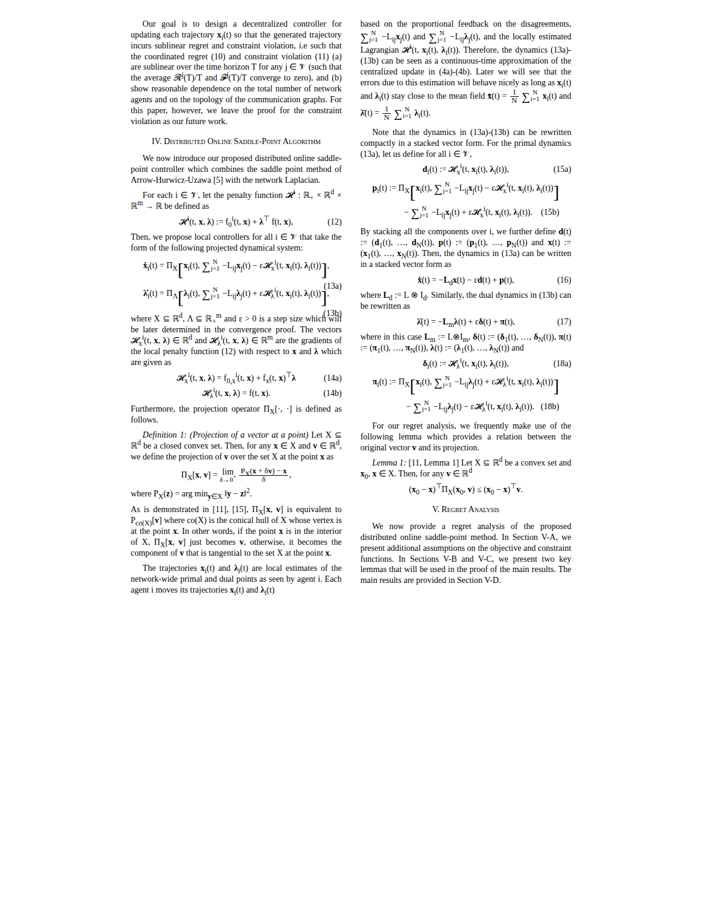Our goal is to design a decentralized controller for updating each trajectory xi(t) so that the generated trajectory incurs sublinear regret and constraint violation, i.e such that the coordinated regret (10) and constraint violation (11) (a) are sublinear over the time horizon T for any j ∈ 𝒱 (such that the average 𝓡j(T)/T and 𝓕j(T)/T converge to zero), and (b) show reasonable dependence on the total number of network agents and on the topology of the communication graphs. For this paper, however, we leave the proof for the constraint violation as our future work.
IV. Distributed Online Saddle-Point Algorithm
We now introduce our proposed distributed online saddle-point controller which combines the saddle point method of Arrow-Hurwicz-Uzawa [5] with the network Laplacian.
For each i ∈ 𝒱, let the penalty function 𝓗i : ℝ+ × ℝd × ℝm → ℝ be defined as
𝓗i(t, x, λ) := f0i(t, x) + λ⊤ f(t, x), (12)
Then, we propose local controllers for all i ∈ 𝒱 that take the form of the following projected dynamical system:
ẋi(t) = ΠX[xi(t), ∑Nj=1 −Lijxj(t) − ε𝓗xi(t, xi(t), λi(t))],
(13a)
λ̇i(t) = ΠΛ[λi(t), ∑Nj=1 −Lijλj(t) + ε𝓗λi(t, xi(t), λi(t))],
(13b)
where X ⊆ ℝd, Λ ⊆ ℝ+m and ε > 0 is a step size which will be later determined in the convergence proof. The vectors 𝓗xi(t, x, λ) ∈ ℝd and 𝓗λi(t, x, λ) ∈ ℝm are the gradients of the local penalty function (12) with respect to x and λ which are given as
𝓗xi(t, x, λ) = f0,xi(t, x) + fx(t, x)⊤λ (14a)
𝓗λi(t, x, λ) = f(t, x). (14b)
Furthermore, the projection operator ΠX[·, ·] is defined as follows.
Definition 1: (Projection of a vector at a point) Let X ⊆ ℝd be a closed convex set. Then, for any x ∈ X and v ∈ ℝd, we define the projection of v over the set X at the point x as
ΠX[x, v] = lim δ→0+ PX(x + δv) − x δ,
where PX(z) = arg miny∈X ‖y − z‖2.
As is demonstrated in [11], [15], ΠX[x, v] is equivalent to Pco(X)[v] where co(X) is the conical hull of X whose vertex is at the point x. In other words, if the point x is in the interior of X, ΠX[x, v] just becomes v, otherwise, it becomes the component of v that is tangential to the set X at the point x.
The trajectories xi(t) and λi(t) are local estimates of the network-wide primal and dual points as seen by agent i. Each agent i moves its trajectories xi(t) and λi(t)
based on the proportional feedback on the disagreements, ∑Nj=1 −Lijxj(t) and ∑Nj=1 −Lijλj(t), and the locally estimated Lagrangian 𝓗i(t, xi(t), λi(t)). Therefore, the dynamics (13a)-(13b) can be seen as a continuous-time approximation of the centralized update in (4a)-(4b). Later we will see that the errors due to this estimation will behave nicely as long as xi(t) and λi(t) stay close to the mean field x̄(t) = 1 N ∑Ni=1 xi(t) and λ̄(t) = 1 N ∑Ni=1 λi(t).
Note that the dynamics in (13a)-(13b) can be rewritten compactly in a stacked vector form. For the primal dynamics (13a), let us define for all i ∈ 𝒱,
di(t) := 𝓗xi(t, xi(t), λi(t)), (15a)
pi(t) := ΠX[xi(t), ∑Nj=1 −Lijxj(t) − ε𝓗xi(t, xi(t), λi(t))] − ∑Nj=1 −Lijxj(t) + ε𝓗xi(t, xi(t), λi(t)). (15b)
By stacking all the components over i, we further define d(t) := (d1(t), …, dN(t)), p(t) := (p1(t), …, pN(t)) and x(t) := (x1(t), …, xN(t)). Then, the dynamics in (13a) can be written in a stacked vector form as
ẋ(t) = −Ldx(t) − εd(t) + p(t), (16)
where Ld := L ⊗ Id. Similarly, the dual dynamics in (13b) can be rewritten as
λ̇(t) = −Lmλ(t) + εδ(t) + π(t), (17)
where in this case Lm := L⊗Im, δ(t) := (δ1(t), …, δN(t)), π(t) := (π1(t), …, πN(t)), λ(t) := (λ1(t), …, λN(t)) and
δi(t) := 𝓗λi(t, xi(t), λi(t)), (18a)
πi(t) := ΠX[xi(t), ∑Nj=1 −Lijλj(t) + ε𝓗λi(t, xi(t), λi(t))] − ∑Nj=1 −Lijλj(t) − ε𝓗λi(t, xi(t), λi(t)). (18b)
For our regret analysis, we frequently make use of the following lemma which provides a relation between the original vector v and its projection.
Lemma 1: [11, Lemma 1] Let X ⊆ ℝd be a convex set and x0, x ∈ X. Then, for any v ∈ ℝd
(x0 − x)⊤ΠX(x0, v) ≤ (x0 − x)⊤v.
V. Regret Analysis
We now provide a regret analysis of the proposed distributed online saddle-point method. In Section V-A, we present additional assumptions on the objective and constraint functions. In Sections V-B and V-C, we present two key lemmas that will be used in the proof of the main results. The main results are provided in Section V-D.